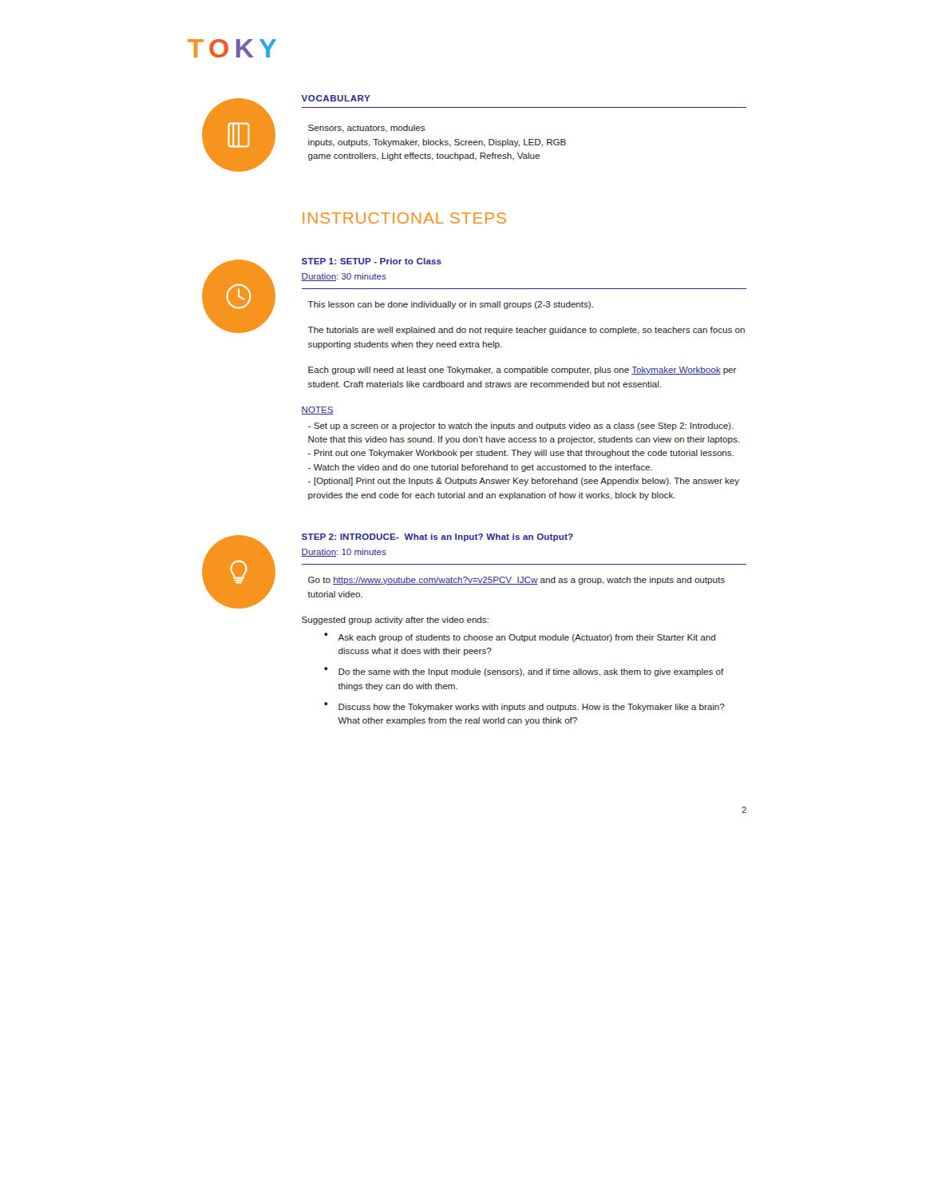TOKY
Vocabulary
Sensors, actuators, modules
inputs, outputs, Tokymaker, blocks, Screen, Display, LED, RGB
game controllers, Light effects, touchpad, Refresh, Value
Instructional Steps
STEP 1: SETUP - Prior to Class
Duration: 30 minutes
This lesson can be done individually or in small groups (2-3 students).
The tutorials are well explained and do not require teacher guidance to complete, so teachers can focus on supporting students when they need extra help.
Each group will need at least one Tokymaker, a compatible computer, plus one Tokymaker Workbook per student. Craft materials like cardboard and straws are recommended but not essential.
NOTES
- Set up a screen or a projector to watch the inputs and outputs video as a class (see Step 2: Introduce). Note that this video has sound. If you don’t have access to a projector, students can view on their laptops.
- Print out one Tokymaker Workbook per student. They will use that throughout the code tutorial lessons.
- Watch the video and do one tutorial beforehand to get accustomed to the interface.
- [Optional] Print out the Inputs & Outputs Answer Key beforehand (see Appendix below). The answer key provides the end code for each tutorial and an explanation of how it works, block by block.
STEP 2: INTRODUCE- What is an Input? What is an Output?
Duration: 10 minutes
Go to https://www.youtube.com/watch?v=v25PCV_IJCw and as a group, watch the inputs and outputs tutorial video.
Suggested group activity after the video ends:
Ask each group of students to choose an Output module (Actuator) from their Starter Kit and discuss what it does with their peers?
Do the same with the Input module (sensors), and if time allows, ask them to give examples of things they can do with them.
Discuss how the Tokymaker works with inputs and outputs. How is the Tokymaker like a brain? What other examples from the real world can you think of?
2